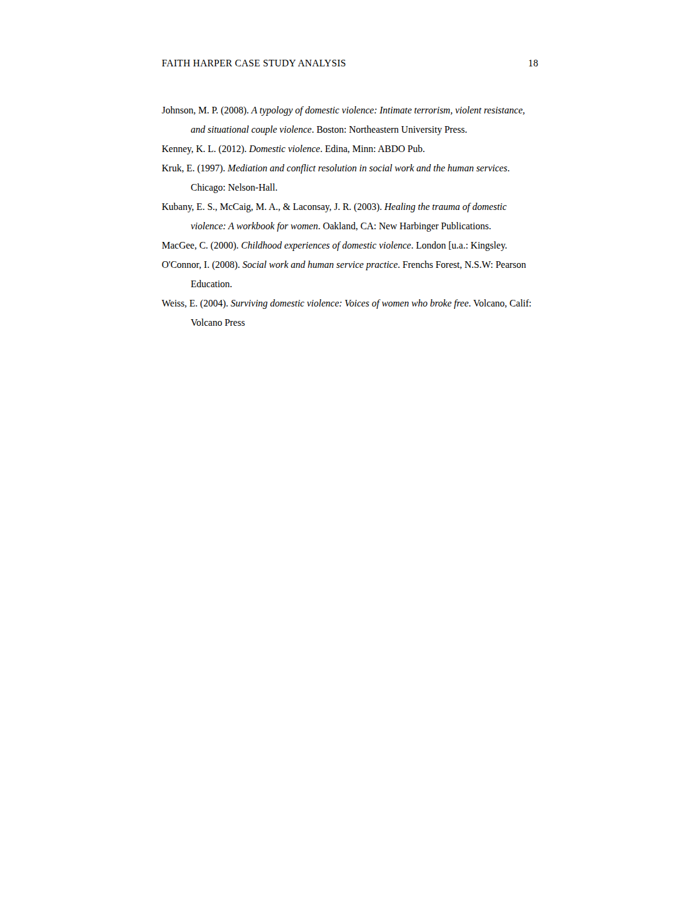Faith Harper Case Study Analysis 18
Johnson, M. P. (2008). A typology of domestic violence: Intimate terrorism, violent resistance, and situational couple violence. Boston: Northeastern University Press.
Kenney, K. L. (2012). Domestic violence. Edina, Minn: ABDO Pub.
Kruk, E. (1997). Mediation and conflict resolution in social work and the human services. Chicago: Nelson-Hall.
Kubany, E. S., McCaig, M. A., & Laconsay, J. R. (2003). Healing the trauma of domestic violence: A workbook for women. Oakland, CA: New Harbinger Publications.
MacGee, C. (2000). Childhood experiences of domestic violence. London [u.a.: Kingsley.
O'Connor, I. (2008). Social work and human service practice. Frenchs Forest, N.S.W: Pearson Education.
Weiss, E. (2004). Surviving domestic violence: Voices of women who broke free. Volcano, Calif: Volcano Press